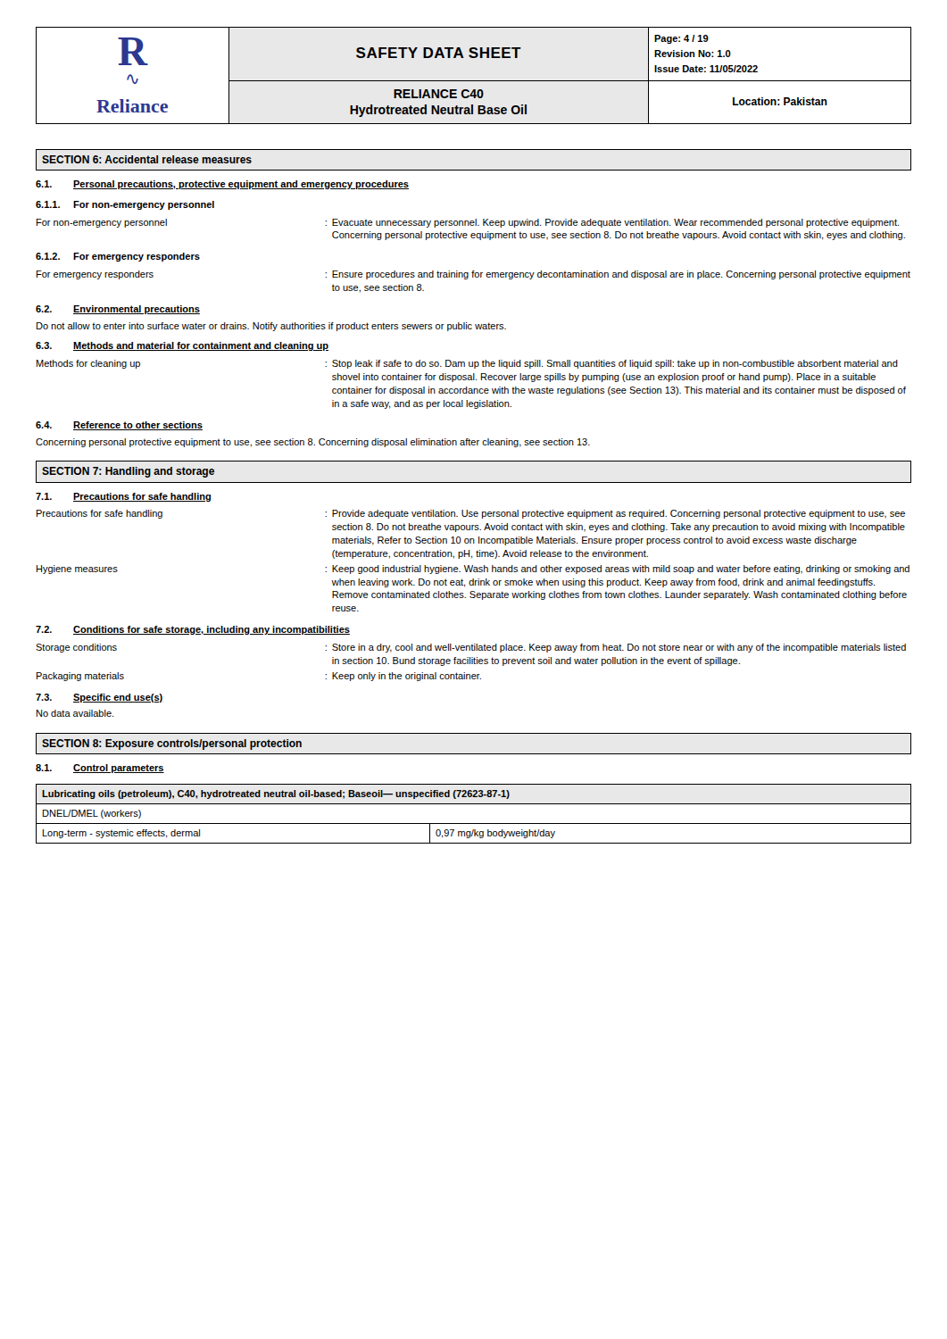| R ∿ Reliance | SAFETY DATA SHEET | Page: 4 / 19 Revision No: 1.0 Issue Date: 11/05/2022 |
| RELIANCE C40 Hydrotreated Neutral Base Oil | Location: Pakistan |
SECTION 6: Accidental release measures
6.1. Personal precautions, protective equipment and emergency procedures
6.1.1. For non-emergency personnel
| For non-emergency personnel | : | Evacuate unnecessary personnel. Keep upwind. Provide adequate ventilation. Wear recommended personal protective equipment. Concerning personal protective equipment to use, see section 8. Do not breathe vapours. Avoid contact with skin, eyes and clothing. |
6.1.2. For emergency responders
| For emergency responders | : | Ensure procedures and training for emergency decontamination and disposal are in place. Concerning personal protective equipment to use, see section 8. |
6.2. Environmental precautions
Do not allow to enter into surface water or drains. Notify authorities if product enters sewers or public waters.
6.3. Methods and material for containment and cleaning up
| Methods for cleaning up | : | Stop leak if safe to do so. Dam up the liquid spill. Small quantities of liquid spill: take up in non-combustible absorbent material and shovel into container for disposal. Recover large spills by pumping (use an explosion proof or hand pump). Place in a suitable container for disposal in accordance with the waste regulations (see Section 13). This material and its container must be disposed of in a safe way, and as per local legislation. |
6.4. Reference to other sections
Concerning personal protective equipment to use, see section 8. Concerning disposal elimination after cleaning, see section 13.
SECTION 7: Handling and storage
7.1. Precautions for safe handling
| Precautions for safe handling | : | Provide adequate ventilation. Use personal protective equipment as required. Concerning personal protective equipment to use, see section 8. Do not breathe vapours. Avoid contact with skin, eyes and clothing. Take any precaution to avoid mixing with Incompatible materials, Refer to Section 10 on Incompatible Materials. Ensure proper process control to avoid excess waste discharge (temperature, concentration, pH, time). Avoid release to the environment. |
| Hygiene measures | : | Keep good industrial hygiene. Wash hands and other exposed areas with mild soap and water before eating, drinking or smoking and when leaving work. Do not eat, drink or smoke when using this product. Keep away from food, drink and animal feedingstuffs. Remove contaminated clothes. Separate working clothes from town clothes. Launder separately. Wash contaminated clothing before reuse. |
7.2. Conditions for safe storage, including any incompatibilities
| Storage conditions | : | Store in a dry, cool and well-ventilated place. Keep away from heat. Do not store near or with any of the incompatible materials listed in section 10. Bund storage facilities to prevent soil and water pollution in the event of spillage. |
| Packaging materials | : | Keep only in the original container. |
7.3. Specific end use(s)
No data available.
SECTION 8: Exposure controls/personal protection
8.1. Control parameters
| Lubricating oils (petroleum), C40, hydrotreated neutral oil-based; Baseoil— unspecified (72623-87-1) |
| DNEL/DMEL (workers) |
| Long-term - systemic effects, dermal | 0,97 mg/kg bodyweight/day |